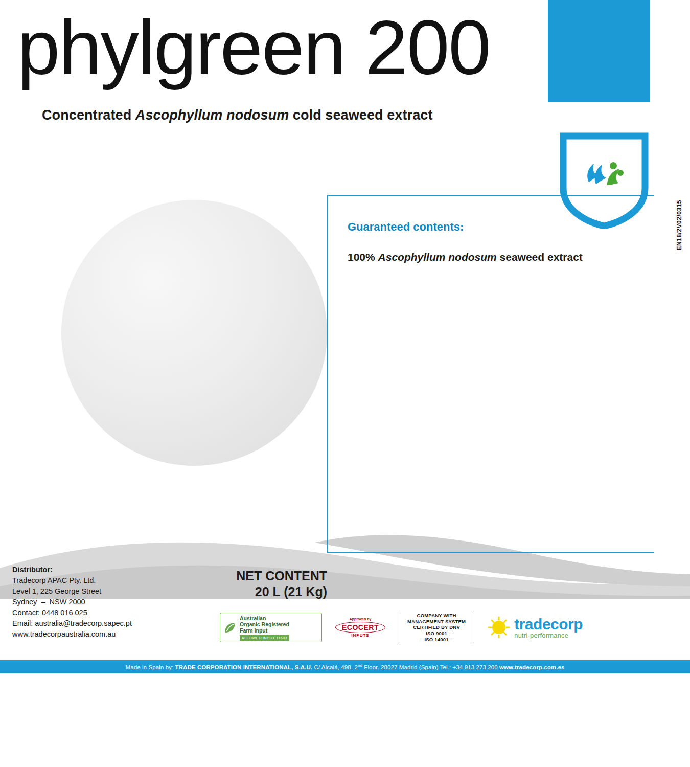phylgreen 200
Concentrated Ascophyllum nodosum cold seaweed extract
Guaranteed contents:
100% Ascophyllum nodosum seaweed extract
EN18/2V02/0315
NET CONTENT
20 L (21 Kg)
Distributor:
Tradecorp APAC Pty. Ltd.
Level 1, 225 George Street
Sydney – NSW 2000
Contact: 0448 016 025
Email: australia@tradecorp.sapec.pt
www.tradecorpaustralia.com.au
Australian
Organic Registered
Farm Input
ALLOWED INPUT 11683
Approved by ECOCERT INPUTS
COMPANY WITH
MANAGEMENT SYSTEM
CERTIFIED BY DNV
= ISO 9001 =
= ISO 14001 =
tradecorp
nutri-performance
Made in Spain by: TRADE CORPORATION INTERNATIONAL, S.A.U. C/ Alcalá, 498. 2nd Floor. 28027 Madrid (Spain) Tel.: +34 913 273 200 www.tradecorp.com.es